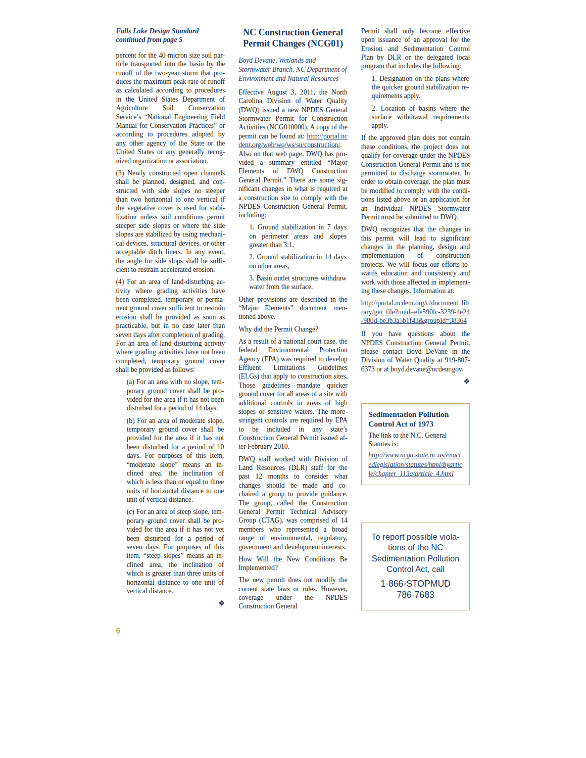Falls Lake Design Standard continued from page 5
percent for the 40-micron size soil particle transported into the basin by the runoff of the two-year storm that produces the maximum peak rate of runoff as calculated according to procedures in the United States Department of Agriculture Soil Conservation Service’s “National Engineering Field Manual for Conservation Practices” or according to procedures adopted by any other agency of the State or the United States or any generally recognized organization or association.
(3) Newly constructed open channels shall be planned, designed, and constructed with side slopes no steeper than two horizontal to one vertical if the vegetative cover is used for stabilization unless soil conditions permit steeper side slopes or where the side slopes are stabilized by using mechanical devices, structural devices, or other acceptable ditch liners. In any event, the angle for side slops shall be sufficient to restrain accelerated erosion.
(4) For an area of land-disturbing activity where grading activities have been completed, temporary or permanent ground cover sufficient to restrain erosion shall be provided as soon as practicable, but in no case later than seven days after completion of grading. For an area of land-disturbing activity where grading activities have not been completed, temporary ground cover shall be provided as follows:
(a) For an area with no slope, temporary ground cover shall be provided for the area if it has not been disturbed for a period of 14 days.
(b) For an area of moderate slope, temporary ground cover shall be provided for the area if it has not been disturbed for a period of 10 days. For purposes of this Item, “moderate slope” means an inclined area, the inclination of which is less than or equal to three units of horizontal distance to one unit of vertical distance.
(c) For an area of steep slope, temporary ground cover shall be provided for the area if it has not yet been disturbed for a period of seven days. For purposes of this item, “steep slopes” means an inclined area, the inclination of which is greater than three units of horizontal distance to one unit of vertical distance.
❖
NC Construction General Permit Changes (NCG01)
Boyd Devane, Wetlands and Stormwater Branch, NC Department of Environment and Natural Resources
Effective August 3, 2011, the North Carolina Division of Water Quality (DWQ) issued a new NPDES General Stormwater Permit for Construction Activities (NCG010000). A copy of the permit can be found at: http://portal.ncdenr.org/web/wq/ws/su/construction/. Also on that web page, DWQ has provided a summary entitled “Major Elements of DWQ Construction General Permit.” There are some significant changes in what is required at a construction site to comply with the NPDES Construction General Permit, including:
1. Ground stabilization in 7 days on perimeter areas and slopes greater than 3:1,
2. Ground stabilization in 14 days on other areas,
3. Basin outlet structures withdraw water from the surface.
Other provisions are described in the “Major Elements” document mentioned above.
Why did the Permit Change?
As a result of a national court case, the federal Environmental Protection Agency (EPA) was required to develop Effluent Limitations Guidelines (ELGs) that apply to construction sites. Those guidelines mandate quicker ground cover for all areas of a site with additional controls in areas of high slopes or sensitive waters. The more-stringent controls are required by EPA to be included in any state’s Construction General Permit issued after February 2010.
DWQ staff worked with Division of Land Resources (DLR) staff for the past 12 months to consider what changes should be made and co-chaired a group to provide guidance. The group, called the Construction General Permit Technical Advisory Group (CTAG), was comprised of 14 members who represented a broad range of environmental, regulatory, government and development interests.
How Will the New Conditions Be Implemented?
The new permit does not modify the current state laws or rules. However, coverage under the NPDES Construction General
Permit shall only become effective upon issuance of an approval for the Erosion and Sedimentation Control Plan by DLR or the delegated local program that includes the following:
1. Designation on the plans where the quicker ground stabilization requirements apply.
2. Location of basins where the surface withdrawal requirements apply.
If the approved plan does not contain these conditions, the project does not qualify for coverage under the NPDES Construction General Permit and is not permitted to discharge stormwater. In order to obtain coverage, the plan must be modified to comply with the conditions listed above or an application for an Individual NPDES Stormwater Permit must be submitted to DWQ.
DWQ recognizes that the changes in this permit will lead to significant changes in the planning, design and implementation of construction projects. We will focus our efforts towards education and consistency and work with those affected in implementing these changes. Information at:
http://portal.ncdenr.org/c/document_library/get_file?uuid=efe590fc-3239-4e24-980d-be3b3a5b1f43&groupId=38364
If you have questions about the NPDES Construction General Permit, please contact Boyd DeVane in the Division of Water Quality at 919-807-6373 or at boyd.devane@ncdenr.gov.
❖
Sedimentation Pollution Control Act of 1973
The link to the N.C. General Statutes is:
http://www.ncga.state.nc.us/enactedlegislation/statutes/html/byarticle/chapter_113a/article_4.html
To report possible violations of the NC Sedimentation Pollution Control Act, call
1-866-STOPMUD
786-7683
6